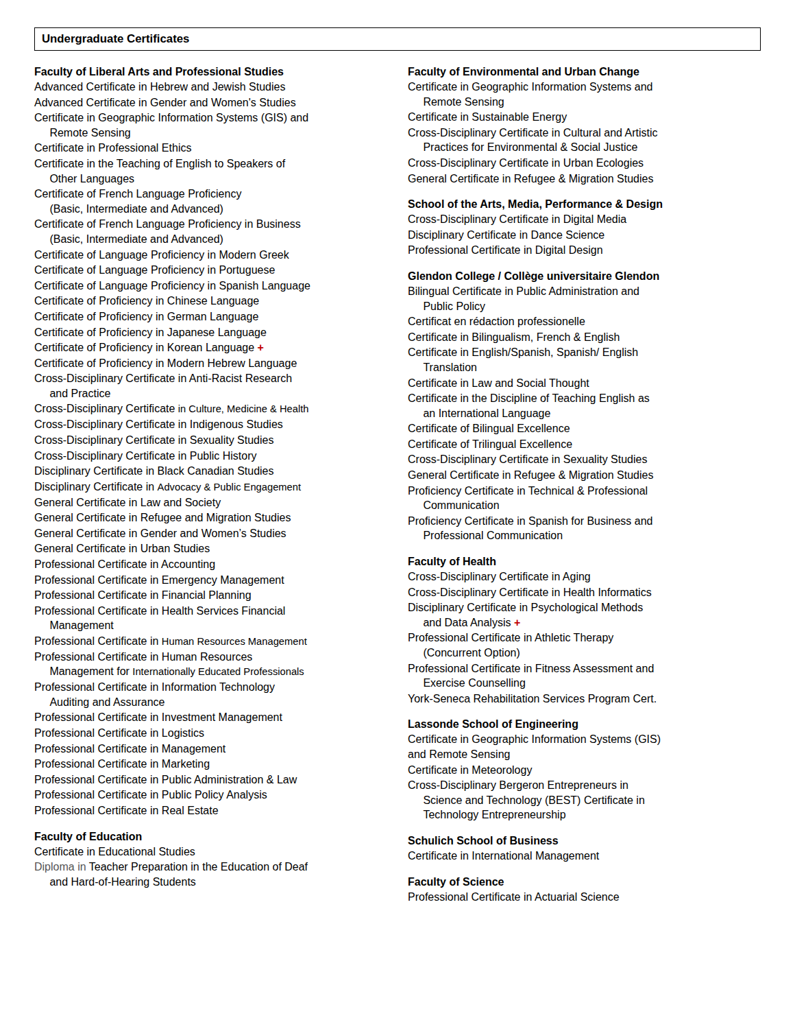Undergraduate Certificates
Faculty of Liberal Arts and Professional Studies
Advanced Certificate in Hebrew and Jewish Studies
Advanced Certificate in Gender and Women's Studies
Certificate in Geographic Information Systems (GIS) andRemote Sensing
Certificate in Professional Ethics
Certificate in the Teaching of English to Speakers ofOther Languages
Certificate of French Language Proficiency(Basic, Intermediate and Advanced)
Certificate of French Language Proficiency in Business(Basic, Intermediate and Advanced)
Certificate of Language Proficiency in Modern Greek
Certificate of Language Proficiency in Portuguese
Certificate of Language Proficiency in Spanish Language
Certificate of Proficiency in Chinese Language
Certificate of Proficiency in German Language
Certificate of Proficiency in Japanese Language
Certificate of Proficiency in Korean Language +
Certificate of Proficiency in Modern Hebrew Language
Cross-Disciplinary Certificate in Anti-Racist Researchand Practice
Cross-Disciplinary Certificate in Culture, Medicine & Health
Cross-Disciplinary Certificate in Indigenous Studies
Cross-Disciplinary Certificate in Sexuality Studies
Cross-Disciplinary Certificate in Public History
Disciplinary Certificate in Black Canadian Studies
Disciplinary Certificate in Advocacy & Public Engagement
General Certificate in Law and Society
General Certificate in Refugee and Migration Studies
General Certificate in Gender and Women’s Studies
General Certificate in Urban Studies
Professional Certificate in Accounting
Professional Certificate in Emergency Management
Professional Certificate in Financial Planning
Professional Certificate in Health Services FinancialManagement
Professional Certificate in Human Resources Management
Professional Certificate in Human ResourcesManagement for Internationally Educated Professionals
Professional Certificate in Information TechnologyAuditing and Assurance
Professional Certificate in Investment Management
Professional Certificate in Logistics
Professional Certificate in Management
Professional Certificate in Marketing
Professional Certificate in Public Administration & Law
Professional Certificate in Public Policy Analysis
Professional Certificate in Real Estate
Faculty of Education
Certificate in Educational Studies
Diploma in Teacher Preparation in the Education of Deafand Hard-of-Hearing Students
Faculty of Environmental and Urban Change
Certificate in Geographic Information Systems andRemote Sensing
Certificate in Sustainable Energy
Cross-Disciplinary Certificate in Cultural and ArtisticPractices for Environmental & Social Justice
Cross-Disciplinary Certificate in Urban Ecologies
General Certificate in Refugee & Migration Studies
School of the Arts, Media, Performance & Design
Cross-Disciplinary Certificate in Digital Media
Disciplinary Certificate in Dance Science
Professional Certificate in Digital Design
Glendon College / Collège universitaire Glendon
Bilingual Certificate in Public Administration andPublic Policy
Certificat en rédaction professionelle
Certificate in Bilingualism, French & English
Certificate in English/Spanish, Spanish/ EnglishTranslation
Certificate in Law and Social Thought
Certificate in the Discipline of Teaching English asan International Language
Certificate of Bilingual Excellence
Certificate of Trilingual Excellence
Cross-Disciplinary Certificate in Sexuality Studies
General Certificate in Refugee & Migration Studies
Proficiency Certificate in Technical & ProfessionalCommunication
Proficiency Certificate in Spanish for Business andProfessional Communication
Faculty of Health
Cross-Disciplinary Certificate in Aging
Cross-Disciplinary Certificate in Health Informatics
Disciplinary Certificate in Psychological Methodsand Data Analysis +
Professional Certificate in Athletic Therapy(Concurrent Option)
Professional Certificate in Fitness Assessment andExercise Counselling
York-Seneca Rehabilitation Services Program Cert.
Lassonde School of Engineering
Certificate in Geographic Information Systems (GIS)and Remote Sensing
Certificate in Meteorology
Cross‑Disciplinary Bergeron Entrepreneurs inScience and Technology (BEST) Certificate in Technology Entrepreneurship
Schulich School of Business
Certificate in International Management
Faculty of Science
Professional Certificate in Actuarial Science